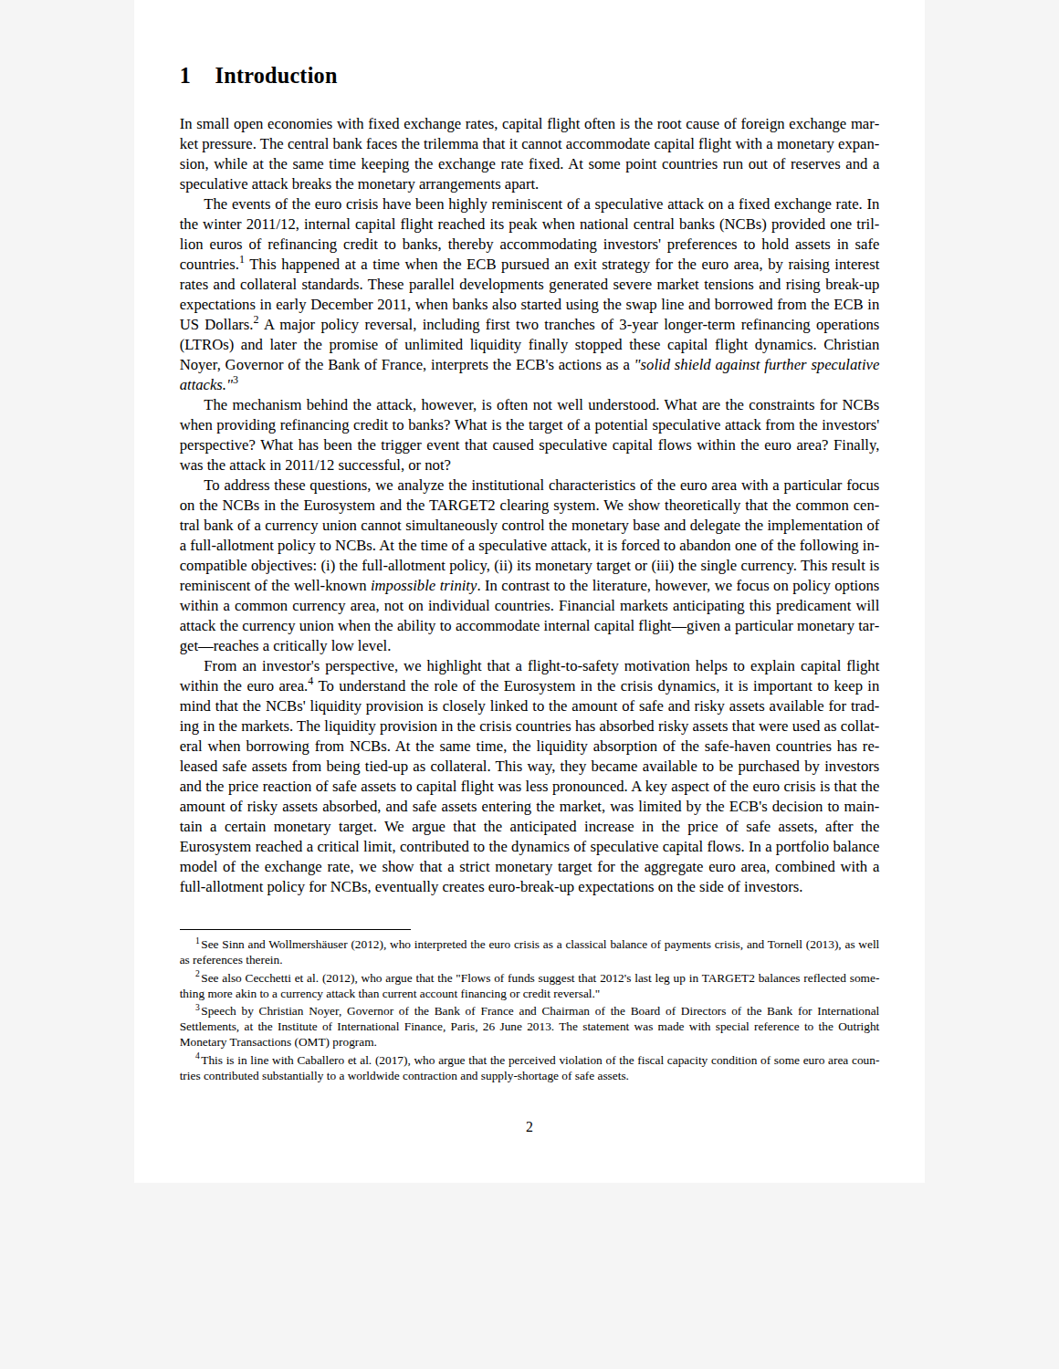1 Introduction
In small open economies with fixed exchange rates, capital flight often is the root cause of foreign exchange market pressure. The central bank faces the trilemma that it cannot accommodate capital flight with a monetary expansion, while at the same time keeping the exchange rate fixed. At some point countries run out of reserves and a speculative attack breaks the monetary arrangements apart.
The events of the euro crisis have been highly reminiscent of a speculative attack on a fixed exchange rate. In the winter 2011/12, internal capital flight reached its peak when national central banks (NCBs) provided one trillion euros of refinancing credit to banks, thereby accommodating investors' preferences to hold assets in safe countries.1 This happened at a time when the ECB pursued an exit strategy for the euro area, by raising interest rates and collateral standards. These parallel developments generated severe market tensions and rising break-up expectations in early December 2011, when banks also started using the swap line and borrowed from the ECB in US Dollars.2 A major policy reversal, including first two tranches of 3-year longer-term refinancing operations (LTROs) and later the promise of unlimited liquidity finally stopped these capital flight dynamics. Christian Noyer, Governor of the Bank of France, interprets the ECB's actions as a "solid shield against further speculative attacks."3
The mechanism behind the attack, however, is often not well understood. What are the constraints for NCBs when providing refinancing credit to banks? What is the target of a potential speculative attack from the investors' perspective? What has been the trigger event that caused speculative capital flows within the euro area? Finally, was the attack in 2011/12 successful, or not?
To address these questions, we analyze the institutional characteristics of the euro area with a particular focus on the NCBs in the Eurosystem and the TARGET2 clearing system. We show theoretically that the common central bank of a currency union cannot simultaneously control the monetary base and delegate the implementation of a full-allotment policy to NCBs. At the time of a speculative attack, it is forced to abandon one of the following incompatible objectives: (i) the full-allotment policy, (ii) its monetary target or (iii) the single currency. This result is reminiscent of the well-known impossible trinity. In contrast to the literature, however, we focus on policy options within a common currency area, not on individual countries. Financial markets anticipating this predicament will attack the currency union when the ability to accommodate internal capital flight—given a particular monetary target—reaches a critically low level.
From an investor's perspective, we highlight that a flight-to-safety motivation helps to explain capital flight within the euro area.4 To understand the role of the Eurosystem in the crisis dynamics, it is important to keep in mind that the NCBs' liquidity provision is closely linked to the amount of safe and risky assets available for trading in the markets. The liquidity provision in the crisis countries has absorbed risky assets that were used as collateral when borrowing from NCBs. At the same time, the liquidity absorption of the safe-haven countries has released safe assets from being tied-up as collateral. This way, they became available to be purchased by investors and the price reaction of safe assets to capital flight was less pronounced. A key aspect of the euro crisis is that the amount of risky assets absorbed, and safe assets entering the market, was limited by the ECB's decision to maintain a certain monetary target. We argue that the anticipated increase in the price of safe assets, after the Eurosystem reached a critical limit, contributed to the dynamics of speculative capital flows. In a portfolio balance model of the exchange rate, we show that a strict monetary target for the aggregate euro area, combined with a full-allotment policy for NCBs, eventually creates euro-break-up expectations on the side of investors.
1See Sinn and Wollmershäuser (2012), who interpreted the euro crisis as a classical balance of payments crisis, and Tornell (2013), as well as references therein.
2See also Cecchetti et al. (2012), who argue that the "Flows of funds suggest that 2012's last leg up in TARGET2 balances reflected something more akin to a currency attack than current account financing or credit reversal."
3Speech by Christian Noyer, Governor of the Bank of France and Chairman of the Board of Directors of the Bank for International Settlements, at the Institute of International Finance, Paris, 26 June 2013. The statement was made with special reference to the Outright Monetary Transactions (OMT) program.
4This is in line with Caballero et al. (2017), who argue that the perceived violation of the fiscal capacity condition of some euro area countries contributed substantially to a worldwide contraction and supply-shortage of safe assets.
2